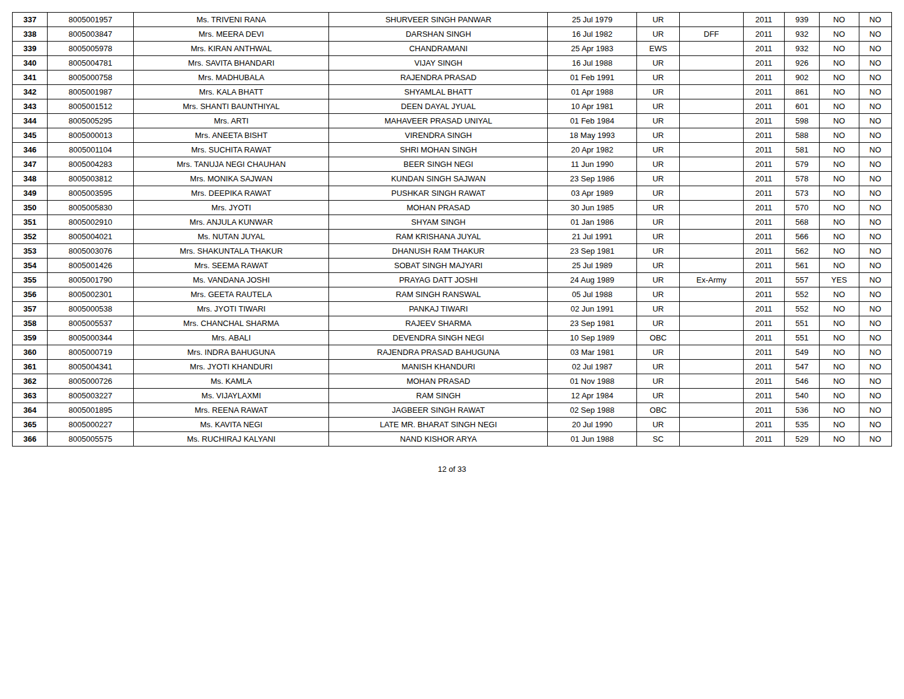| 337 | 8005001957 | Ms. TRIVENI RANA | SHURVEER SINGH PANWAR | 25 Jul 1979 | UR | | 2011 | 939 | NO | NO |
| 338 | 8005003847 | Mrs. MEERA DEVI | DARSHAN SINGH | 16 Jul 1982 | UR | DFF | 2011 | 932 | NO | NO |
| 339 | 8005005978 | Mrs. KIRAN ANTHWAL | CHANDRAMANI | 25 Apr 1983 | EWS | | 2011 | 932 | NO | NO |
| 340 | 8005004781 | Mrs. SAVITA BHANDARI | VIJAY SINGH | 16 Jul 1988 | UR | | 2011 | 926 | NO | NO |
| 341 | 8005000758 | Mrs. MADHUBALA | RAJENDRA PRASAD | 01 Feb 1991 | UR | | 2011 | 902 | NO | NO |
| 342 | 8005001987 | Mrs. KALA BHATT | SHYAMLAL BHATT | 01 Apr 1988 | UR | | 2011 | 861 | NO | NO |
| 343 | 8005001512 | Mrs. SHANTI BAUNTHIYAL | DEEN DAYAL JYUAL | 10 Apr 1981 | UR | | 2011 | 601 | NO | NO |
| 344 | 8005005295 | Mrs. ARTI | MAHAVEER PRASAD UNIYAL | 01 Feb 1984 | UR | | 2011 | 598 | NO | NO |
| 345 | 8005000013 | Mrs. ANEETA BISHT | VIRENDRA SINGH | 18 May 1993 | UR | | 2011 | 588 | NO | NO |
| 346 | 8005001104 | Mrs. SUCHITA RAWAT | SHRI MOHAN SINGH | 20 Apr 1982 | UR | | 2011 | 581 | NO | NO |
| 347 | 8005004283 | Mrs. TANUJA NEGI CHAUHAN | BEER SINGH NEGI | 11 Jun 1990 | UR | | 2011 | 579 | NO | NO |
| 348 | 8005003812 | Mrs. MONIKA SAJWAN | KUNDAN SINGH SAJWAN | 23 Sep 1986 | UR | | 2011 | 578 | NO | NO |
| 349 | 8005003595 | Mrs. DEEPIKA RAWAT | PUSHKAR SINGH RAWAT | 03 Apr 1989 | UR | | 2011 | 573 | NO | NO |
| 350 | 8005005830 | Mrs. JYOTI | MOHAN PRASAD | 30 Jun 1985 | UR | | 2011 | 570 | NO | NO |
| 351 | 8005002910 | Mrs. ANJULA KUNWAR | SHYAM SINGH | 01 Jan 1986 | UR | | 2011 | 568 | NO | NO |
| 352 | 8005004021 | Ms. NUTAN JUYAL | RAM KRISHANA JUYAL | 21 Jul 1991 | UR | | 2011 | 566 | NO | NO |
| 353 | 8005003076 | Mrs. SHAKUNTALA THAKUR | DHANUSH RAM THAKUR | 23 Sep 1981 | UR | | 2011 | 562 | NO | NO |
| 354 | 8005001426 | Mrs. SEEMA RAWAT | SOBAT SINGH MAJYARI | 25 Jul 1989 | UR | | 2011 | 561 | NO | NO |
| 355 | 8005001790 | Ms. VANDANA JOSHI | PRAYAG DATT JOSHI | 24 Aug 1989 | UR | Ex-Army | 2011 | 557 | YES | NO |
| 356 | 8005002301 | Mrs. GEETA RAUTELA | RAM SINGH RANSWAL | 05 Jul 1988 | UR | | 2011 | 552 | NO | NO |
| 357 | 8005000538 | Mrs. JYOTI TIWARI | PANKAJ TIWARI | 02 Jun 1991 | UR | | 2011 | 552 | NO | NO |
| 358 | 8005005537 | Mrs. CHANCHAL SHARMA | RAJEEV SHARMA | 23 Sep 1981 | UR | | 2011 | 551 | NO | NO |
| 359 | 8005000344 | Mrs. ABALI | DEVENDRA SINGH NEGI | 10 Sep 1989 | OBC | | 2011 | 551 | NO | NO |
| 360 | 8005000719 | Mrs. INDRA BAHUGUNA | RAJENDRA PRASAD BAHUGUNA | 03 Mar 1981 | UR | | 2011 | 549 | NO | NO |
| 361 | 8005004341 | Mrs. JYOTI KHANDURI | MANISH KHANDURI | 02 Jul 1987 | UR | | 2011 | 547 | NO | NO |
| 362 | 8005000726 | Ms. KAMLA | MOHAN PRASAD | 01 Nov 1988 | UR | | 2011 | 546 | NO | NO |
| 363 | 8005003227 | Ms. VIJAYLAXMI | RAM SINGH | 12 Apr 1984 | UR | | 2011 | 540 | NO | NO |
| 364 | 8005001895 | Mrs. REENA RAWAT | JAGBEER SINGH RAWAT | 02 Sep 1988 | OBC | | 2011 | 536 | NO | NO |
| 365 | 8005000227 | Ms. KAVITA NEGI | LATE MR. BHARAT SINGH NEGI | 20 Jul 1990 | UR | | 2011 | 535 | NO | NO |
| 366 | 8005005575 | Ms. RUCHIRAJ KALYANI | NAND KISHOR ARYA | 01 Jun 1988 | SC | | 2011 | 529 | NO | NO |
12 of 33